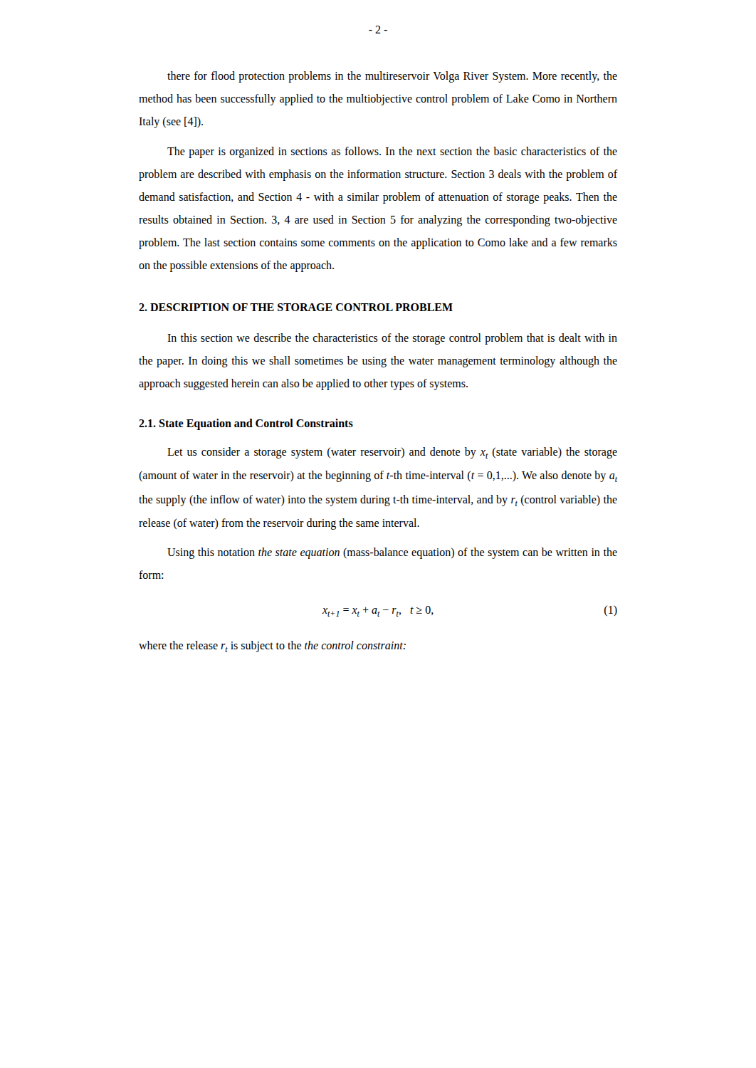- 2 -
there for flood protection problems in the multireservoir Volga River System. More recently, the method has been successfully applied to the multiobjective control problem of Lake Como in Northern Italy (see [4]).
The paper is organized in sections as follows. In the next section the basic characteristics of the problem are described with emphasis on the information structure. Section 3 deals with the problem of demand satisfaction, and Section 4 - with a similar problem of attenuation of storage peaks. Then the results obtained in Section. 3, 4 are used in Section 5 for analyzing the corresponding two-objective problem. The last section contains some comments on the application to Como lake and a few remarks on the possible extensions of the approach.
2. Description of the Storage Control Problem
In this section we describe the characteristics of the storage control problem that is dealt with in the paper. In doing this we shall sometimes be using the water management terminology although the approach suggested herein can also be applied to other types of systems.
2.1. State Equation and Control Constraints
Let us consider a storage system (water reservoir) and denote by xt (state variable) the storage (amount of water in the reservoir) at the beginning of t-th time-interval (t = 0,1,...). We also denote by at the supply (the inflow of water) into the system during t-th time-interval, and by rt (control variable) the release (of water) from the reservoir during the same interval.
Using this notation the state equation (mass-balance equation) of the system can be written in the form:
xt+1 = xt + at − rt, t ≥ 0, (1)
where the release rt is subject to the the control constraint: